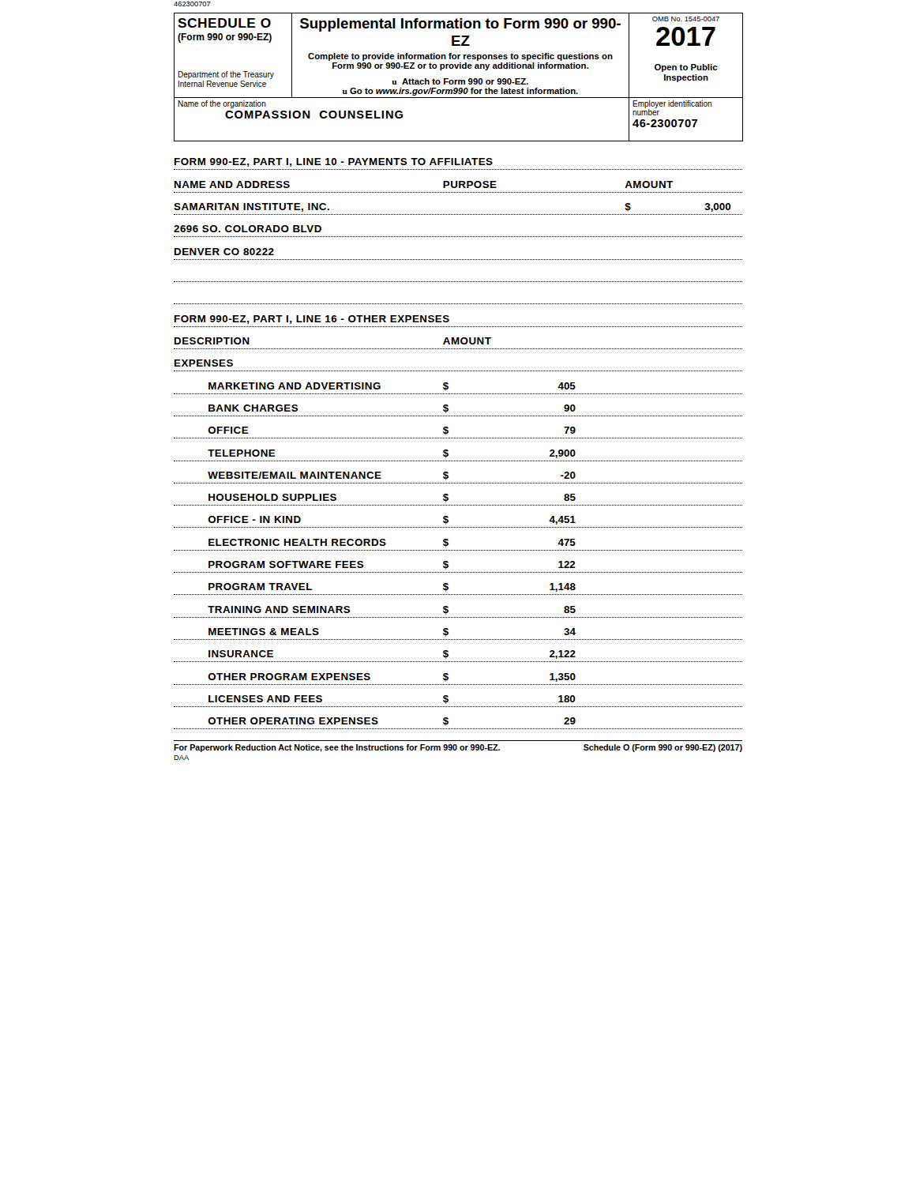462300707
| SCHEDULE O (Form 990 or 990-EZ) | Supplemental Information to Form 990 or 990-EZ Complete to provide information for responses to specific questions on Form 990 or 990-EZ or to provide any additional information. u Attach to Form 990 or 990-EZ. u Go to www.irs.gov/Form990 for the latest information. | OMB No. 1545-0047 2017 |
| Department of the Treasury Internal Revenue Service | Open to Public Inspection |
| Name of the organization COMPASSION COUNSELING | Employer identification number 46-2300707 |
FORM 990-EZ, PART I, LINE 10 - PAYMENTS TO AFFILIATES
NAME AND ADDRESS PURPOSE AMOUNT
SAMARITAN INSTITUTE, INC. $ 3,000
2696 SO. COLORADO BLVD
DENVER CO 80222
FORM 990-EZ, PART I, LINE 16 - OTHER EXPENSES
DESCRIPTION AMOUNT
EXPENSES
MARKETING AND ADVERTISING $ 405
BANK CHARGES $ 90
OFFICE $ 79
TELEPHONE $ 2,900
WEBSITE/EMAIL MAINTENANCE $ -20
HOUSEHOLD SUPPLIES $ 85
OFFICE - IN KIND $ 4,451
ELECTRONIC HEALTH RECORDS $ 475
PROGRAM SOFTWARE FEES $ 122
PROGRAM TRAVEL $ 1,148
TRAINING AND SEMINARS $ 85
MEETINGS & MEALS $ 34
INSURANCE $ 2,122
OTHER PROGRAM EXPENSES $ 1,350
LICENSES AND FEES $ 180
OTHER OPERATING EXPENSES $ 29
For Paperwork Reduction Act Notice, see the Instructions for Form 990 or 990-EZ.
DAA
Schedule O (Form 990 or 990-EZ) (2017)